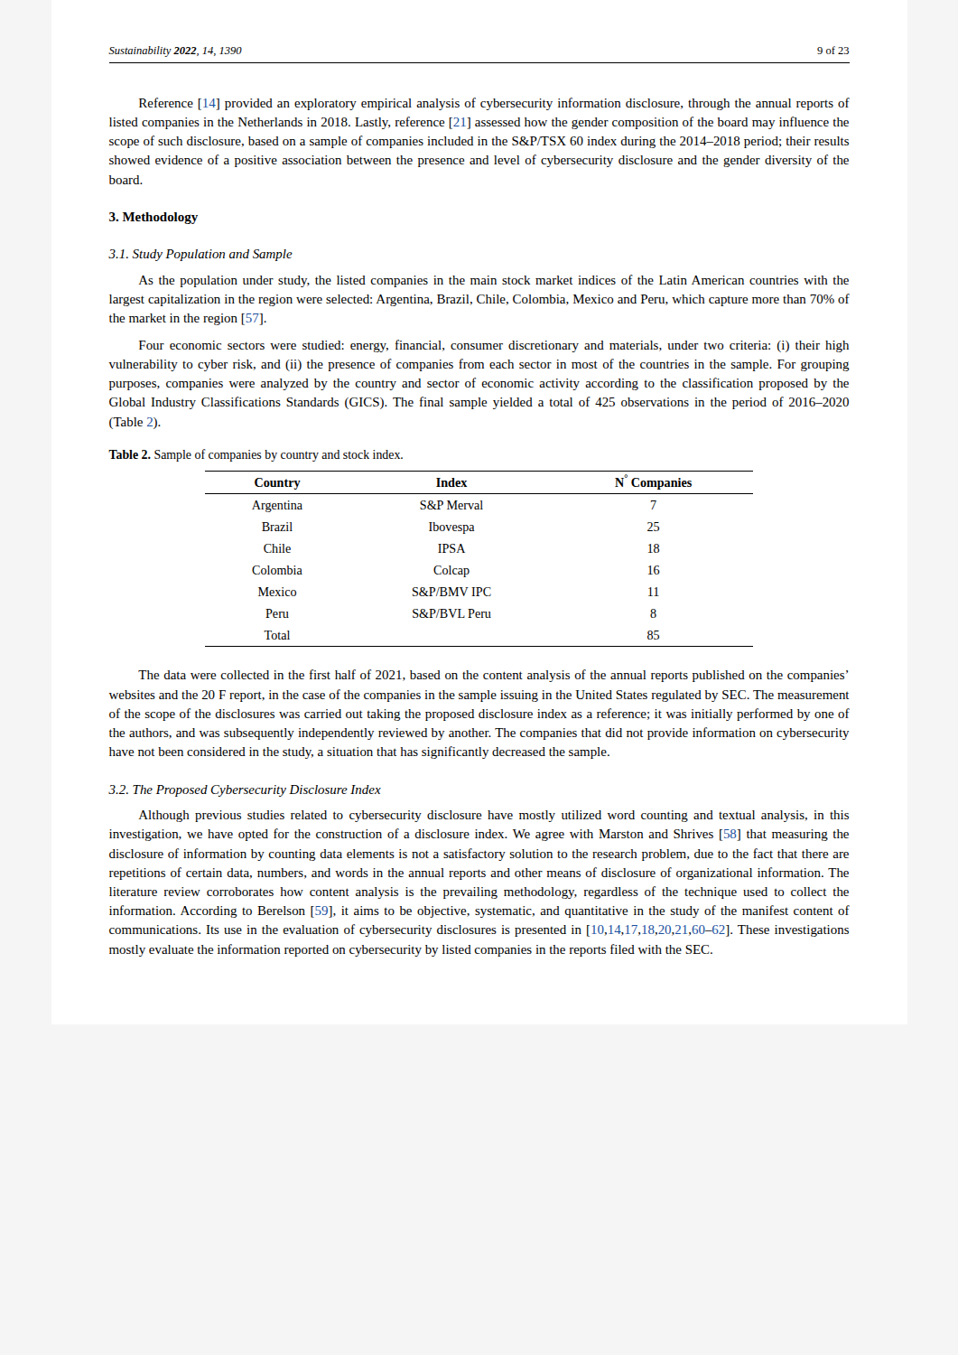Sustainability 2022, 14, 1390 9 of 23
Reference [14] provided an exploratory empirical analysis of cybersecurity information disclosure, through the annual reports of listed companies in the Netherlands in 2018. Lastly, reference [21] assessed how the gender composition of the board may influence the scope of such disclosure, based on a sample of companies included in the S&P/TSX 60 index during the 2014–2018 period; their results showed evidence of a positive association between the presence and level of cybersecurity disclosure and the gender diversity of the board.
3. Methodology
3.1. Study Population and Sample
As the population under study, the listed companies in the main stock market indices of the Latin American countries with the largest capitalization in the region were selected: Argentina, Brazil, Chile, Colombia, Mexico and Peru, which capture more than 70% of the market in the region [57].
Four economic sectors were studied: energy, financial, consumer discretionary and materials, under two criteria: (i) their high vulnerability to cyber risk, and (ii) the presence of companies from each sector in most of the countries in the sample. For grouping purposes, companies were analyzed by the country and sector of economic activity according to the classification proposed by the Global Industry Classifications Standards (GICS). The final sample yielded a total of 425 observations in the period of 2016–2020 (Table 2).
Table 2. Sample of companies by country and stock index.
| Country | Index | N ° Companies |
| --- | --- | --- |
| Argentina | S&P Merval | 7 |
| Brazil | Ibovespa | 25 |
| Chile | IPSA | 18 |
| Colombia | Colcap | 16 |
| Mexico | S&P/BMV IPC | 11 |
| Peru | S&P/BVL Peru | 8 |
| Total | | 85 |
The data were collected in the first half of 2021, based on the content analysis of the annual reports published on the companies’ websites and the 20 F report, in the case of the companies in the sample issuing in the United States regulated by SEC. The measurement of the scope of the disclosures was carried out taking the proposed disclosure index as a reference; it was initially performed by one of the authors, and was subsequently independently reviewed by another. The companies that did not provide information on cybersecurity have not been considered in the study, a situation that has significantly decreased the sample.
3.2. The Proposed Cybersecurity Disclosure Index
Although previous studies related to cybersecurity disclosure have mostly utilized word counting and textual analysis, in this investigation, we have opted for the construction of a disclosure index. We agree with Marston and Shrives [58] that measuring the disclosure of information by counting data elements is not a satisfactory solution to the research problem, due to the fact that there are repetitions of certain data, numbers, and words in the annual reports and other means of disclosure of organizational information. The literature review corroborates how content analysis is the prevailing methodology, regardless of the technique used to collect the information. According to Berelson [59], it aims to be objective, systematic, and quantitative in the study of the manifest content of communications. Its use in the evaluation of cybersecurity disclosures is presented in [10,14,17,18,20,21,60–62]. These investigations mostly evaluate the information reported on cybersecurity by listed companies in the reports filed with the SEC.